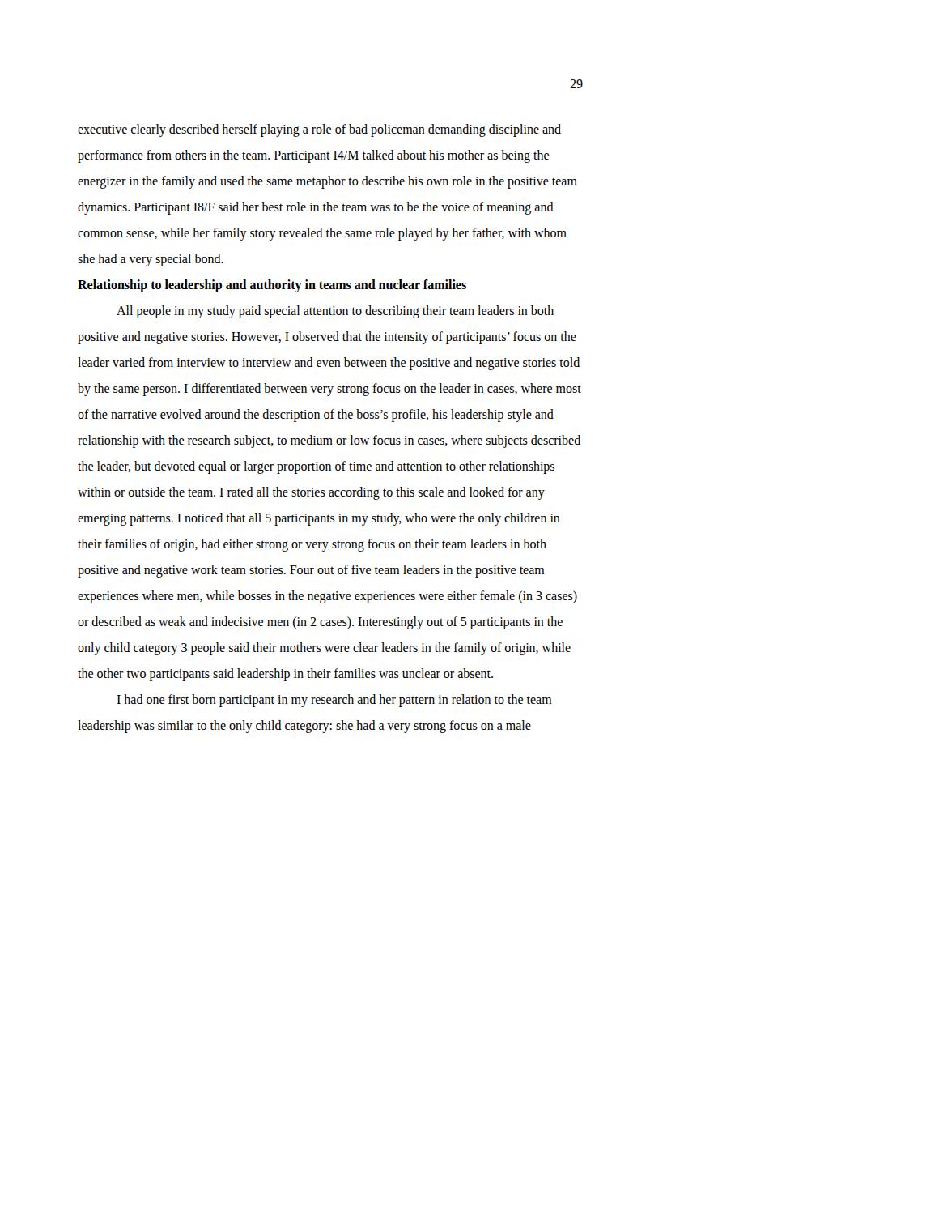29
executive clearly described herself playing a role of bad policeman demanding discipline and performance from others in the team. Participant I4/M talked about his mother as being the energizer in the family and used the same metaphor to describe his own role in the positive team dynamics. Participant I8/F said her best role in the team was to be the voice of meaning and common sense, while her family story revealed the same role played by her father, with whom she had a very special bond.
Relationship to leadership and authority in teams and nuclear families
All people in my study paid special attention to describing their team leaders in both positive and negative stories. However, I observed that the intensity of participants’ focus on the leader varied from interview to interview and even between the positive and negative stories told by the same person. I differentiated between very strong focus on the leader in cases, where most of the narrative evolved around the description of the boss’s profile, his leadership style and relationship with the research subject, to medium or low focus in cases, where subjects described the leader, but devoted equal or larger proportion of time and attention to other relationships within or outside the team. I rated all the stories according to this scale and looked for any emerging patterns. I noticed that all 5 participants in my study, who were the only children in their families of origin, had either strong or very strong focus on their team leaders in both positive and negative work team stories. Four out of five team leaders in the positive team experiences where men, while bosses in the negative experiences were either female (in 3 cases) or described as weak and indecisive men (in 2 cases). Interestingly out of 5 participants in the only child category 3 people said their mothers were clear leaders in the family of origin, while the other two participants said leadership in their families was unclear or absent.
I had one first born participant in my research and her pattern in relation to the team leadership was similar to the only child category: she had a very strong focus on a male